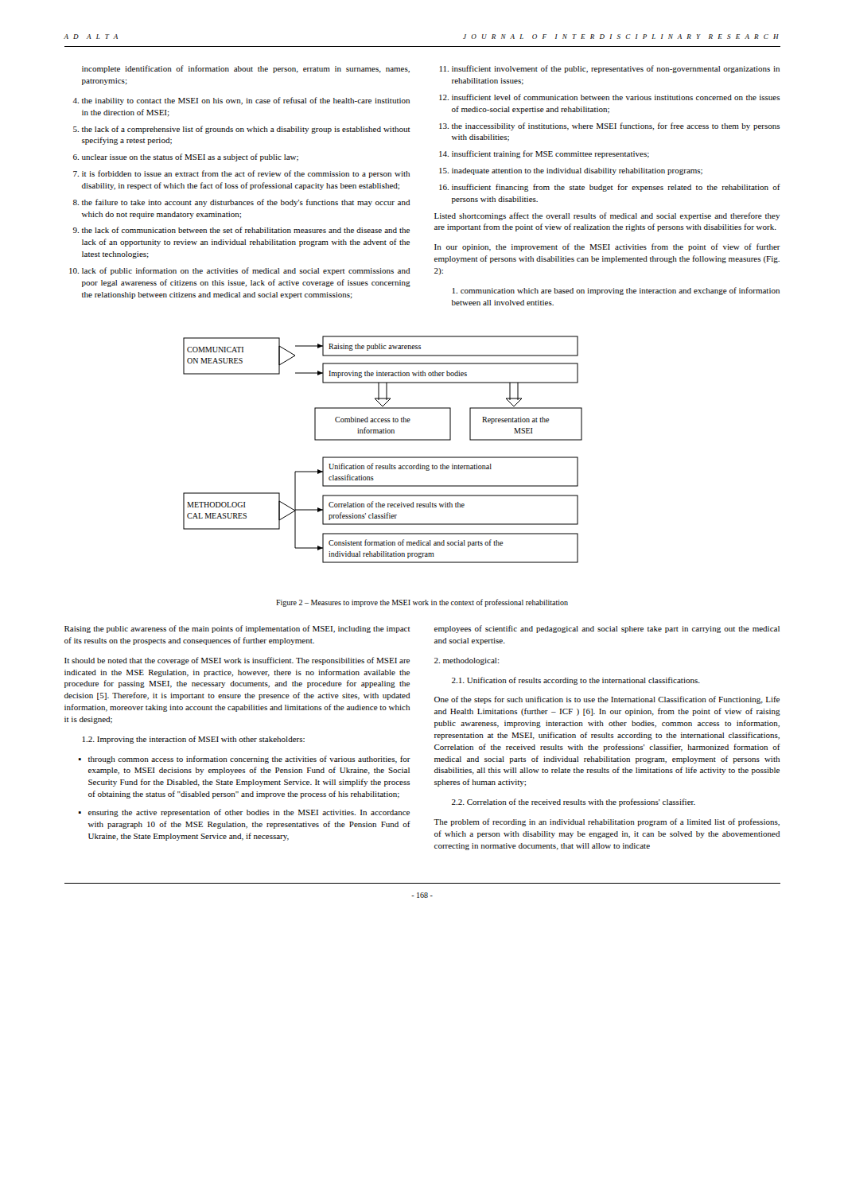A D A L T A
J O U R N A L O F I N T E R D I S C I P L I N A R Y R E S E A R C H
incomplete identification of information about the person, erratum in surnames, names, patronymics;
the inability to contact the MSEI on his own, in case of refusal of the health-care institution in the direction of MSEI;
the lack of a comprehensive list of grounds on which a disability group is established without specifying a retest period;
unclear issue on the status of MSEI as a subject of public law;
it is forbidden to issue an extract from the act of review of the commission to a person with disability, in respect of which the fact of loss of professional capacity has been established;
the failure to take into account any disturbances of the body's functions that may occur and which do not require mandatory examination;
the lack of communication between the set of rehabilitation measures and the disease and the lack of an opportunity to review an individual rehabilitation program with the advent of the latest technologies;
lack of public information on the activities of medical and social expert commissions and poor legal awareness of citizens on this issue, lack of active coverage of issues concerning the relationship between citizens and medical and social expert commissions;
insufficient involvement of the public, representatives of non-governmental organizations in rehabilitation issues;
insufficient level of communication between the various institutions concerned on the issues of medico-social expertise and rehabilitation;
the inaccessibility of institutions, where MSEI functions, for free access to them by persons with disabilities;
insufficient training for MSE committee representatives;
inadequate attention to the individual disability rehabilitation programs;
insufficient financing from the state budget for expenses related to the rehabilitation of persons with disabilities.
Listed shortcomings affect the overall results of medical and social expertise and therefore they are important from the point of view of realization the rights of persons with disabilities for work.
In our opinion, the improvement of the MSEI activities from the point of view of further employment of persons with disabilities can be implemented through the following measures (Fig. 2):
1. communication which are based on improving the interaction and exchange of information between all involved entities.
COMMUNICATI ON MEASURES Raising the public awareness Improving the interaction with other bodies Combined access to the information Representation at the MSEI METHODOLOGI CAL MEASURES Unification of results according to the international classifications Correlation of the received results with the professions' classifier Consistent formation of medical and social parts of the individual rehabilitation program
Figure 2 – Measures to improve the MSEI work in the context of professional rehabilitation
Raising the public awareness of the main points of implementation of MSEI, including the impact of its results on the prospects and consequences of further employment.
It should be noted that the coverage of MSEI work is insufficient. The responsibilities of MSEI are indicated in the MSE Regulation, in practice, however, there is no information available the procedure for passing MSEI, the necessary documents, and the procedure for appealing the decision [5]. Therefore, it is important to ensure the presence of the active sites, with updated information, moreover taking into account the capabilities and limitations of the audience to which it is designed;
1.2. Improving the interaction of MSEI with other stakeholders:
through common access to information concerning the activities of various authorities, for example, to MSEI decisions by employees of the Pension Fund of Ukraine, the Social Security Fund for the Disabled, the State Employment Service. It will simplify the process of obtaining the status of "disabled person" and improve the process of his rehabilitation;
ensuring the active representation of other bodies in the MSEI activities. In accordance with paragraph 10 of the MSE Regulation, the representatives of the Pension Fund of Ukraine, the State Employment Service and, if necessary,
employees of scientific and pedagogical and social sphere take part in carrying out the medical and social expertise.
2. methodological:
2.1. Unification of results according to the international classifications.
One of the steps for such unification is to use the International Classification of Functioning, Life and Health Limitations (further – ICF ) [6]. In our opinion, from the point of view of raising public awareness, improving interaction with other bodies, common access to information, representation at the MSEI, unification of results according to the international classifications, Correlation of the received results with the professions' classifier, harmonized formation of medical and social parts of individual rehabilitation program, employment of persons with disabilities, all this will allow to relate the results of the limitations of life activity to the possible spheres of human activity;
2.2. Correlation of the received results with the professions' classifier.
The problem of recording in an individual rehabilitation program of a limited list of professions, of which a person with disability may be engaged in, it can be solved by the abovementioned correcting in normative documents, that will allow to indicate
- 168 -